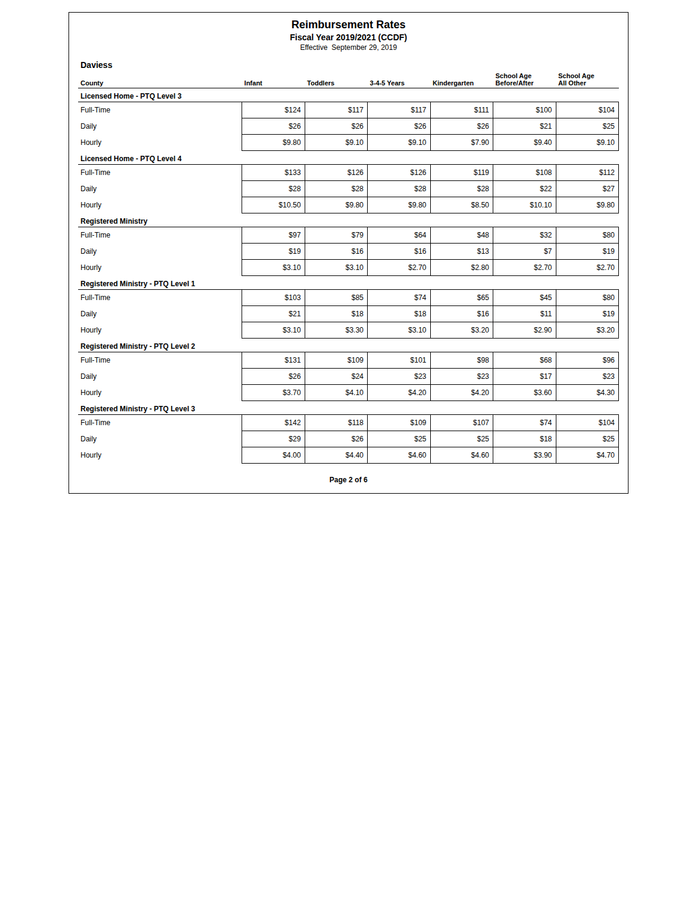Reimbursement Rates
Fiscal Year 2019/2021 (CCDF)
Effective September 29, 2019
| Daviess |
| County | Infant | Toddlers | 3-4-5 Years | Kindergarten | School Age Before/After | School Age All Other |
| Licensed Home - PTQ Level 3 |
| Full-Time | $124 | $117 | $117 | $111 | $100 | $104 |
| Daily | $26 | $26 | $26 | $26 | $21 | $25 |
| Hourly | $9.80 | $9.10 | $9.10 | $7.90 | $9.40 | $9.10 |
| Licensed Home - PTQ Level 4 |
| Full-Time | $133 | $126 | $126 | $119 | $108 | $112 |
| Daily | $28 | $28 | $28 | $28 | $22 | $27 |
| Hourly | $10.50 | $9.80 | $9.80 | $8.50 | $10.10 | $9.80 |
| Registered Ministry |
| Full-Time | $97 | $79 | $64 | $48 | $32 | $80 |
| Daily | $19 | $16 | $16 | $13 | $7 | $19 |
| Hourly | $3.10 | $3.10 | $2.70 | $2.80 | $2.70 | $2.70 |
| Registered Ministry - PTQ Level 1 |
| Full-Time | $103 | $85 | $74 | $65 | $45 | $80 |
| Daily | $21 | $18 | $18 | $16 | $11 | $19 |
| Hourly | $3.10 | $3.30 | $3.10 | $3.20 | $2.90 | $3.20 |
| Registered Ministry - PTQ Level 2 |
| Full-Time | $131 | $109 | $101 | $98 | $68 | $96 |
| Daily | $26 | $24 | $23 | $23 | $17 | $23 |
| Hourly | $3.70 | $4.10 | $4.20 | $4.20 | $3.60 | $4.30 |
| Registered Ministry - PTQ Level 3 |
| Full-Time | $142 | $118 | $109 | $107 | $74 | $104 |
| Daily | $29 | $26 | $25 | $25 | $18 | $25 |
| Hourly | $4.00 | $4.40 | $4.60 | $4.60 | $3.90 | $4.70 |
Page 2 of 6